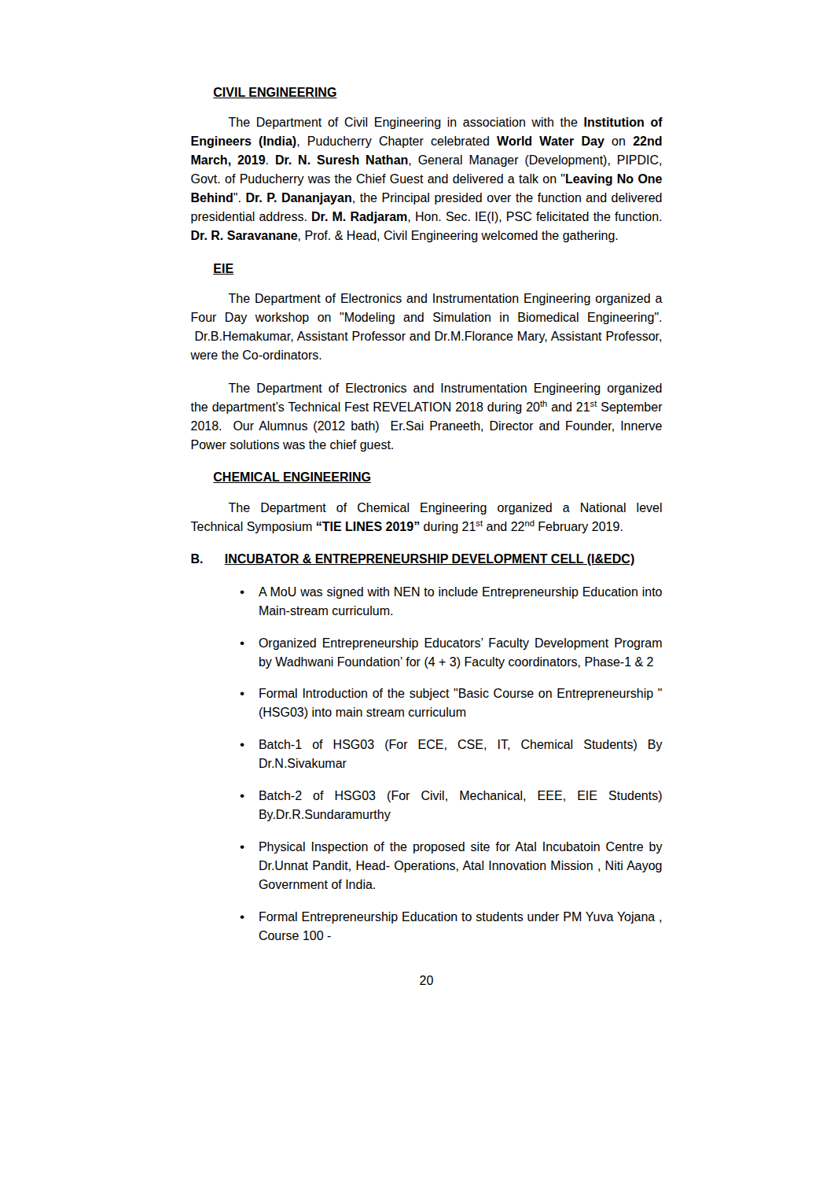CIVIL ENGINEERING
The Department of Civil Engineering in association with the Institution of Engineers (India), Puducherry Chapter celebrated World Water Day on 22nd March, 2019. Dr. N. Suresh Nathan, General Manager (Development), PIPDIC, Govt. of Puducherry was the Chief Guest and delivered a talk on "Leaving No One Behind". Dr. P. Dananjayan, the Principal presided over the function and delivered presidential address. Dr. M. Radjaram, Hon. Sec. IE(I), PSC felicitated the function. Dr. R. Saravanane, Prof. & Head, Civil Engineering welcomed the gathering.
EIE
The Department of Electronics and Instrumentation Engineering organized a Four Day workshop on "Modeling and Simulation in Biomedical Engineering". Dr.B.Hemakumar, Assistant Professor and Dr.M.Florance Mary, Assistant Professor, were the Co-ordinators.
The Department of Electronics and Instrumentation Engineering organized the department’s Technical Fest REVELATION 2018 during 20th and 21st September 2018. Our Alumnus (2012 bath) Er.Sai Praneeth, Director and Founder, Innerve Power solutions was the chief guest.
CHEMICAL ENGINEERING
The Department of Chemical Engineering organized a National level Technical Symposium “TIE LINES 2019” during 21st and 22nd February 2019.
B. INCUBATOR & ENTREPRENEURSHIP DEVELOPMENT CELL (I&EDC)
A MoU was signed with NEN to include Entrepreneurship Education into Main-stream curriculum.
Organized Entrepreneurship Educators’ Faculty Development Program by Wadhwani Foundation’ for (4 + 3) Faculty coordinators, Phase-1 & 2
Formal Introduction of the subject "Basic Course on Entrepreneurship "(HSG03) into main stream curriculum
Batch-1 of HSG03 (For ECE, CSE, IT, Chemical Students) By Dr.N.Sivakumar
Batch-2 of HSG03 (For Civil, Mechanical, EEE, EIE Students) By.Dr.R.Sundaramurthy
Physical Inspection of the proposed site for Atal Incubatoin Centre by Dr.Unnat Pandit, Head- Operations, Atal Innovation Mission , Niti Aayog Government of India.
Formal Entrepreneurship Education to students under PM Yuva Yojana , Course 100 -
20